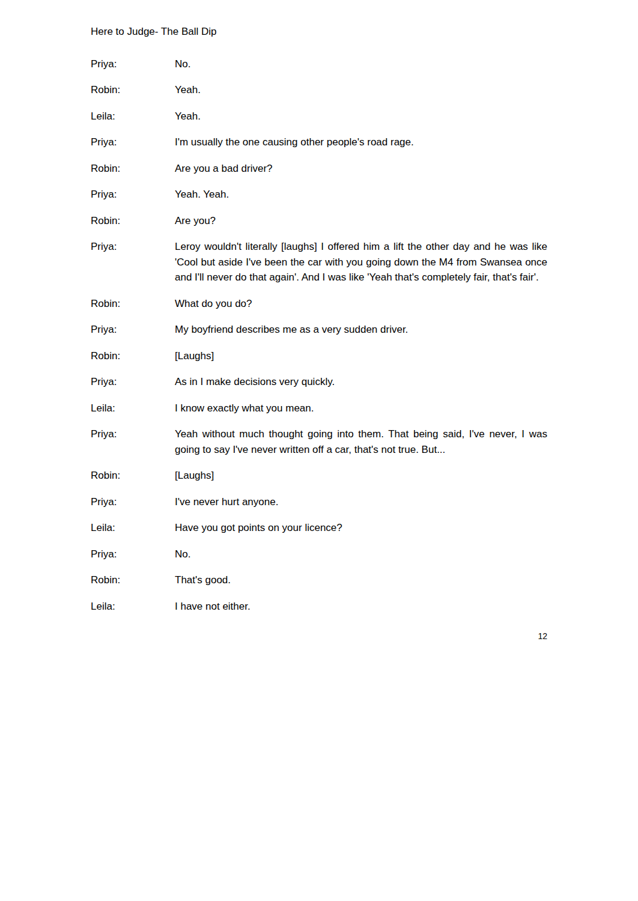Here to Judge- The Ball Dip
Priya:
No.
Robin:
Yeah.
Leila:
Yeah.
Priya:
I'm usually the one causing other people's road rage.
Robin:
Are you a bad driver?
Priya:
Yeah. Yeah.
Robin:
Are you?
Priya:
Leroy wouldn't literally [laughs] I offered him a lift the other day and he was like 'Cool but aside I've been the car with you going down the M4 from Swansea once and I'll never do that again'. And I was like 'Yeah that's completely fair, that's fair'.
Robin:
What do you do?
Priya:
My boyfriend describes me as a very sudden driver.
Robin:
[Laughs]
Priya:
As in I make decisions very quickly.
Leila:
I know exactly what you mean.
Priya:
Yeah without much thought going into them. That being said, I've never, I was going to say I've never written off a car, that's not true. But...
Robin:
[Laughs]
Priya:
I've never hurt anyone.
Leila:
Have you got points on your licence?
Priya:
No.
Robin:
That's good.
Leila:
I have not either.
12